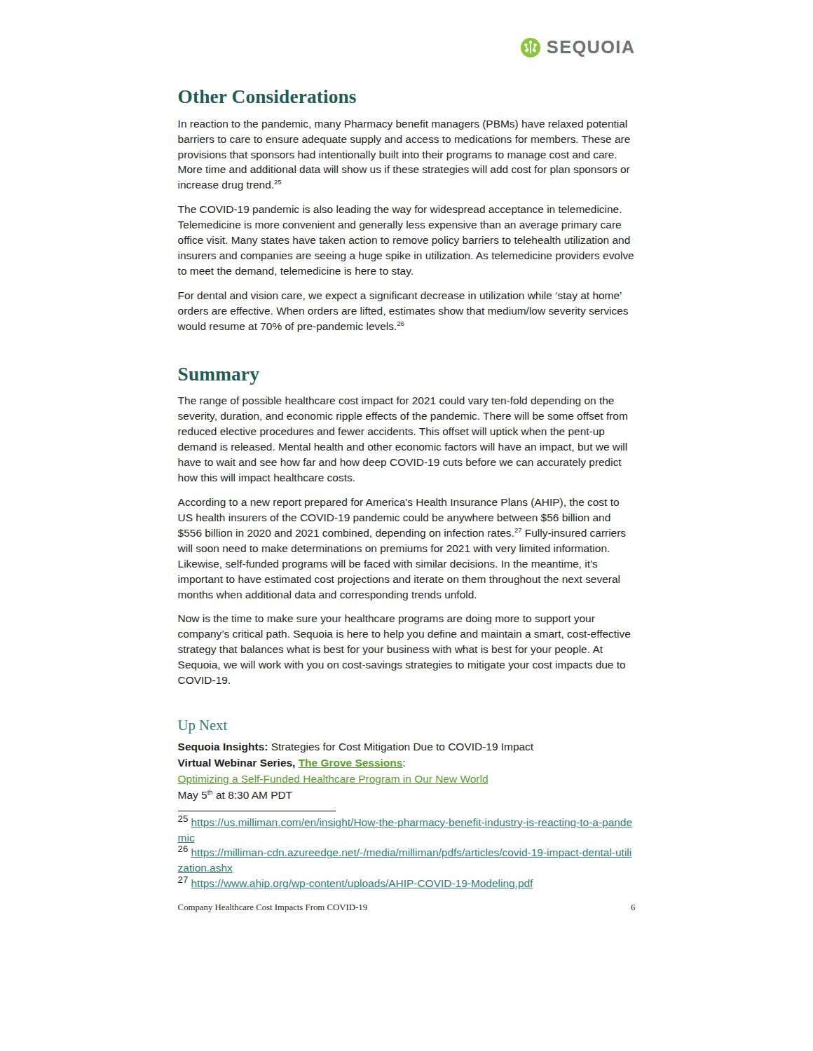SEQUOIA
Other Considerations
In reaction to the pandemic, many Pharmacy benefit managers (PBMs) have relaxed potential barriers to care to ensure adequate supply and access to medications for members. These are provisions that sponsors had intentionally built into their programs to manage cost and care. More time and additional data will show us if these strategies will add cost for plan sponsors or increase drug trend.25
The COVID-19 pandemic is also leading the way for widespread acceptance in telemedicine. Telemedicine is more convenient and generally less expensive than an average primary care office visit. Many states have taken action to remove policy barriers to telehealth utilization and insurers and companies are seeing a huge spike in utilization. As telemedicine providers evolve to meet the demand, telemedicine is here to stay.
For dental and vision care, we expect a significant decrease in utilization while ‘stay at home’ orders are effective. When orders are lifted, estimates show that medium/low severity services would resume at 70% of pre-pandemic levels.26
Summary
The range of possible healthcare cost impact for 2021 could vary ten-fold depending on the severity, duration, and economic ripple effects of the pandemic. There will be some offset from reduced elective procedures and fewer accidents. This offset will uptick when the pent-up demand is released. Mental health and other economic factors will have an impact, but we will have to wait and see how far and how deep COVID-19 cuts before we can accurately predict how this will impact healthcare costs.
According to a new report prepared for America's Health Insurance Plans (AHIP), the cost to US health insurers of the COVID-19 pandemic could be anywhere between $56 billion and $556 billion in 2020 and 2021 combined, depending on infection rates.27 Fully-insured carriers will soon need to make determinations on premiums for 2021 with very limited information. Likewise, self-funded programs will be faced with similar decisions. In the meantime, it’s important to have estimated cost projections and iterate on them throughout the next several months when additional data and corresponding trends unfold.
Now is the time to make sure your healthcare programs are doing more to support your company’s critical path. Sequoia is here to help you define and maintain a smart, cost-effective strategy that balances what is best for your business with what is best for your people. At Sequoia, we will work with you on cost-savings strategies to mitigate your cost impacts due to COVID-19.
Up Next
Sequoia Insights: Strategies for Cost Mitigation Due to COVID-19 Impact
Virtual Webinar Series, The Grove Sessions:
Optimizing a Self-Funded Healthcare Program in Our New World
May 5th at 8:30 AM PDT
25 https://us.milliman.com/en/insight/How-the-pharmacy-benefit-industry-is-reacting-to-a-pandemic
26 https://milliman-cdn.azureedge.net/-/media/milliman/pdfs/articles/covid-19-impact-dental-utilization.ashx
27 https://www.ahip.org/wp-content/uploads/AHIP-COVID-19-Modeling.pdf
Company Healthcare Cost Impacts From COVID-19 6